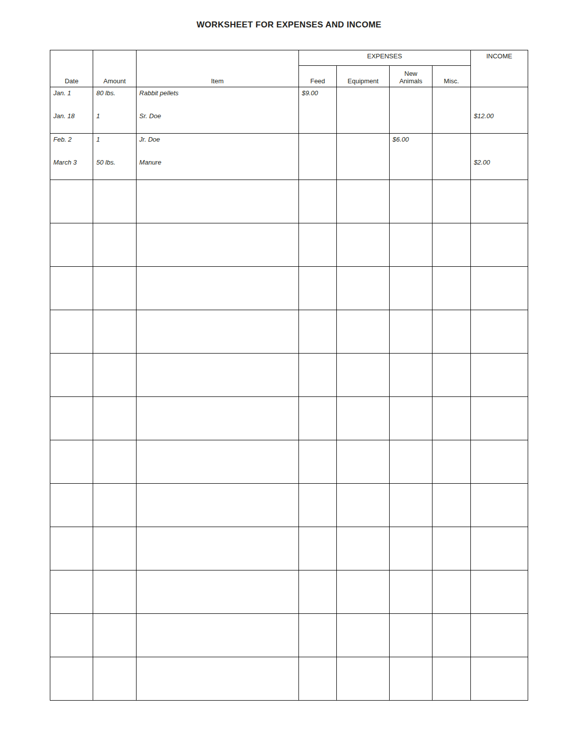WORKSHEET FOR EXPENSES AND INCOME
| | | | EXPENSES | INCOME |
| --- | --- | --- | --- | --- |
| Date | Amount | Item | Feed | Equipment | New Animals | Misc. |
| Jan. 1 | 80 lbs. | Rabbit pellets | $9.00 | | | | |
| Jan. 18 | 1 | Sr. Doe | | | | | $12.00 |
| Feb. 2 | 1 | Jr. Doe | | | $6.00 | | |
| March 3 | 50 lbs. | Manure | | | | | $2.00 |